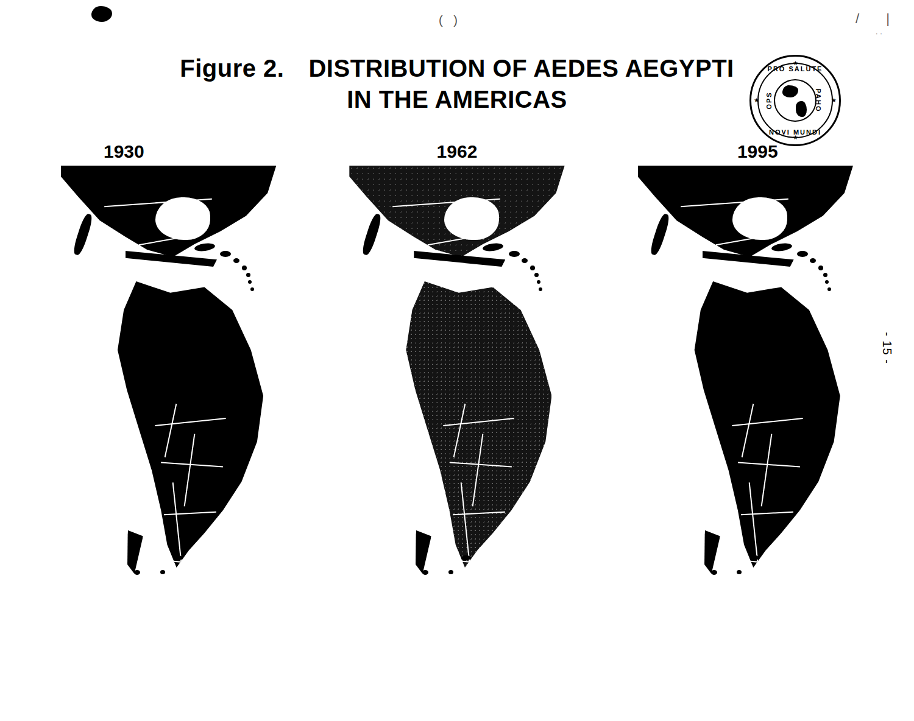( )
/
|
· ·
Figure 2. DISTRIBUTION OF AEDES AEGYPTI
IN THE AMERICAS
★ ★ ★ ★
PRO SALUTE
NOVI MUNDI
OPS
PAHO
1930
1930 distribution
1962
1962 distribution
1995
1995 distribution
- 15 -